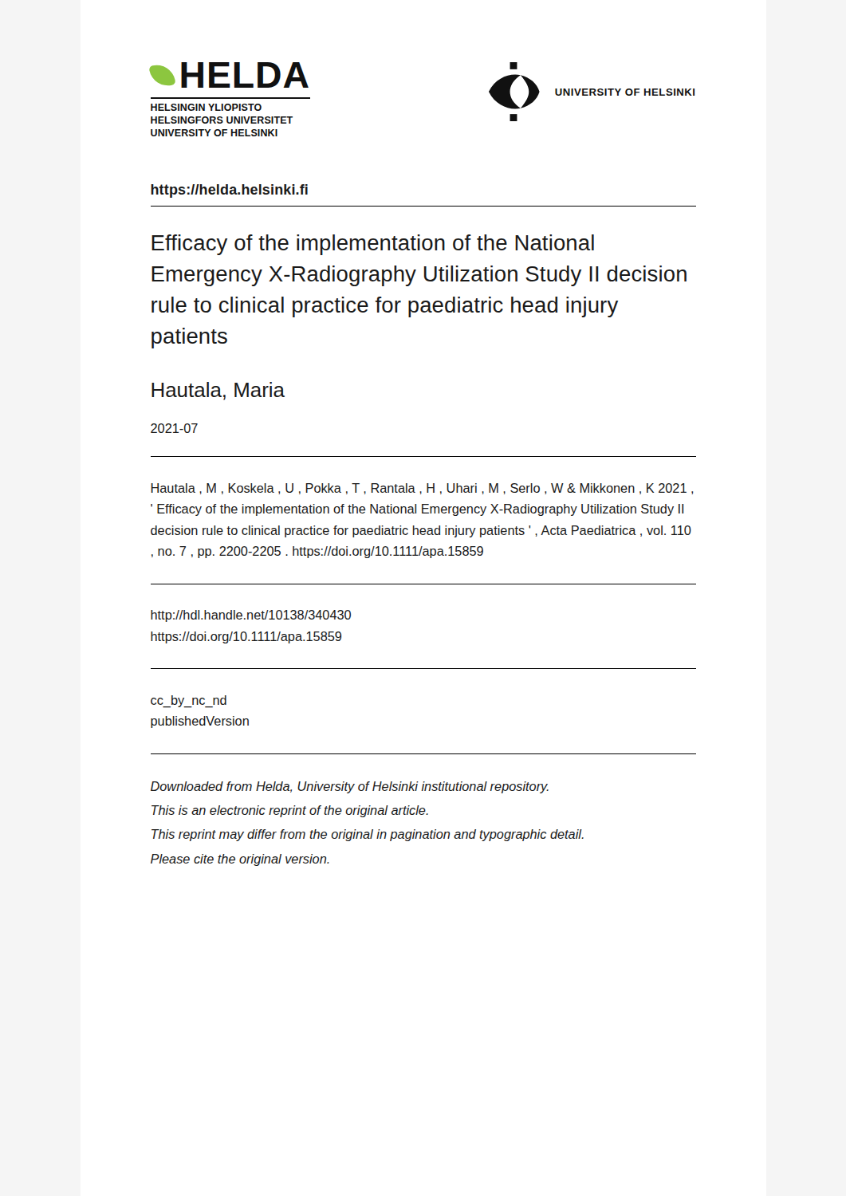HELDA
Helsingin yliopisto
Helsingfors universitet
University of Helsinki
University of Helsinki
https://helda.helsinki.fi
Efficacy of the implementation of the National Emergency X-Radiography Utilization Study II decision rule to clinical practice for paediatric head injury patients
Hautala, Maria
2021-07
Hautala , M , Koskela , U , Pokka , T , Rantala , H , Uhari , M , Serlo , W & Mikkonen , K 2021 , ' Efficacy of the implementation of the National Emergency X-Radiography Utilization Study II decision rule to clinical practice for paediatric head injury patients ' , Acta Paediatrica , vol. 110 , no. 7 , pp. 2200-2205 . https://doi.org/10.1111/apa.15859
http://hdl.handle.net/10138/340430
https://doi.org/10.1111/apa.15859
cc_by_nc_nd
publishedVersion
Downloaded from Helda, University of Helsinki institutional repository.
This is an electronic reprint of the original article.
This reprint may differ from the original in pagination and typographic detail.
Please cite the original version.